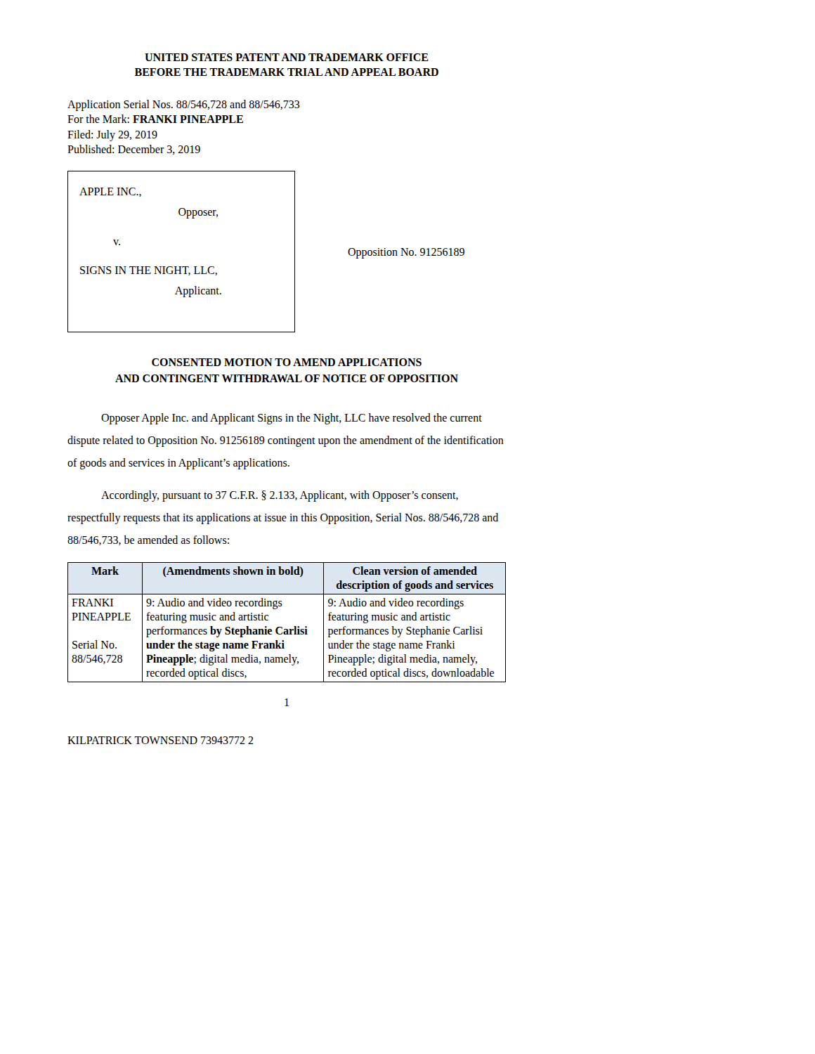UNITED STATES PATENT AND TRADEMARK OFFICE
BEFORE THE TRADEMARK TRIAL AND APPEAL BOARD
Application Serial Nos. 88/546,728 and 88/546,733
For the Mark: FRANKI PINEAPPLE
Filed: July 29, 2019
Published: December 3, 2019
APPLE INC.,
Opposer,
v.
SIGNS IN THE NIGHT, LLC,
Applicant.
Opposition No. 91256189
CONSENTED MOTION TO AMEND APPLICATIONS
AND CONTINGENT WITHDRAWAL OF NOTICE OF OPPOSITION
Opposer Apple Inc. and Applicant Signs in the Night, LLC have resolved the current dispute related to Opposition No. 91256189 contingent upon the amendment of the identification of goods and services in Applicant’s applications.
Accordingly, pursuant to 37 C.F.R. § 2.133, Applicant, with Opposer’s consent, respectfully requests that its applications at issue in this Opposition, Serial Nos. 88/546,728 and 88/546,733, be amended as follows:
| Mark | (Amendments shown in bold) | Clean version of amended description of goods and services |
| --- | --- | --- |
| FRANKI PINEAPPLE Serial No. 88/546,728 | 9: Audio and video recordings featuring music and artistic performances by Stephanie Carlisi under the stage name Franki Pineapple ; digital media, namely, recorded optical discs, | 9: Audio and video recordings featuring music and artistic performances by Stephanie Carlisi under the stage name Franki Pineapple; digital media, namely, recorded optical discs, downloadable |
1
KILPATRICK TOWNSEND 73943772 2